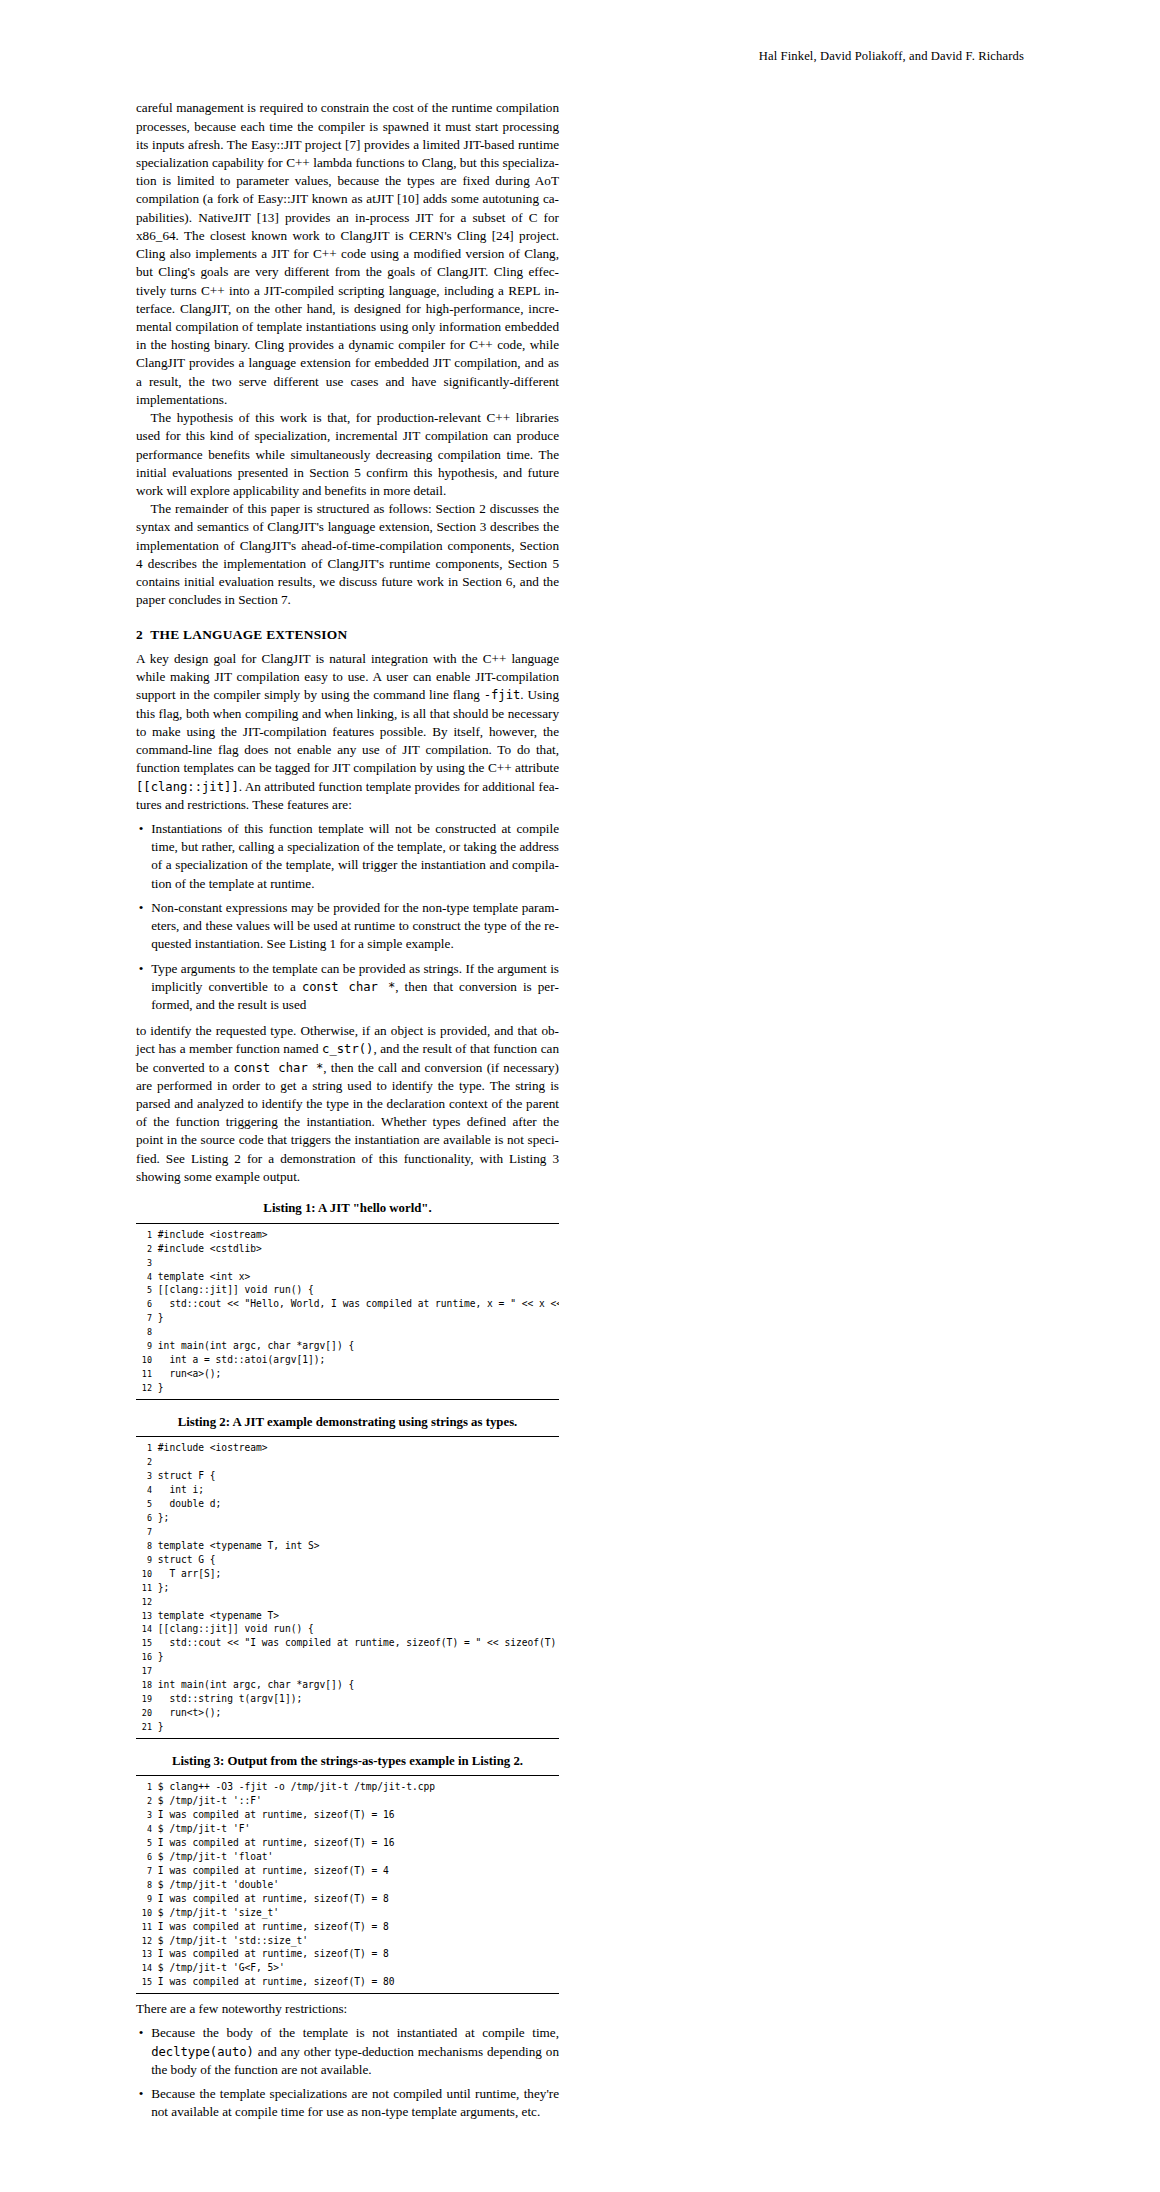Hal Finkel, David Poliakoff, and David F. Richards
careful management is required to constrain the cost of the runtime compilation processes, because each time the compiler is spawned it must start processing its inputs afresh. The Easy::JIT project [7] provides a limited JIT-based runtime specialization capability for C++ lambda functions to Clang, but this specialization is limited to parameter values, because the types are fixed during AoT compilation (a fork of Easy::JIT known as atJIT [10] adds some autotuning capabilities). NativeJIT [13] provides an in-process JIT for a subset of C for x86_64. The closest known work to ClangJIT is CERN's Cling [24] project. Cling also implements a JIT for C++ code using a modified version of Clang, but Cling's goals are very different from the goals of ClangJIT. Cling effectively turns C++ into a JIT-compiled scripting language, including a REPL interface. ClangJIT, on the other hand, is designed for high-performance, incremental compilation of template instantiations using only information embedded in the hosting binary. Cling provides a dynamic compiler for C++ code, while ClangJIT provides a language extension for embedded JIT compilation, and as a result, the two serve different use cases and have significantly-different implementations.
The hypothesis of this work is that, for production-relevant C++ libraries used for this kind of specialization, incremental JIT compilation can produce performance benefits while simultaneously decreasing compilation time. The initial evaluations presented in Section 5 confirm this hypothesis, and future work will explore applicability and benefits in more detail.
The remainder of this paper is structured as follows: Section 2 discusses the syntax and semantics of ClangJIT's language extension, Section 3 describes the implementation of ClangJIT's ahead-of-time-compilation components, Section 4 describes the implementation of ClangJIT's runtime components, Section 5 contains initial evaluation results, we discuss future work in Section 6, and the paper concludes in Section 7.
2 THE LANGUAGE EXTENSION
A key design goal for ClangJIT is natural integration with the C++ language while making JIT compilation easy to use. A user can enable JIT-compilation support in the compiler simply by using the command line flang -fjit. Using this flag, both when compiling and when linking, is all that should be necessary to make using the JIT-compilation features possible. By itself, however, the command-line flag does not enable any use of JIT compilation. To do that, function templates can be tagged for JIT compilation by using the C++ attribute [[clang::jit]]. An attributed function template provides for additional features and restrictions. These features are:
Instantiations of this function template will not be constructed at compile time, but rather, calling a specialization of the template, or taking the address of a specialization of the template, will trigger the instantiation and compilation of the template at runtime.
Non-constant expressions may be provided for the non-type template parameters, and these values will be used at runtime to construct the type of the requested instantiation. See Listing 1 for a simple example.
Type arguments to the template can be provided as strings. If the argument is implicitly convertible to a const char *, then that conversion is performed, and the result is used
to identify the requested type. Otherwise, if an object is provided, and that object has a member function named c_str(), and the result of that function can be converted to a const char *, then the call and conversion (if necessary) are performed in order to get a string used to identify the type. The string is parsed and analyzed to identify the type in the declaration context of the parent of the function triggering the instantiation. Whether types defined after the point in the source code that triggers the instantiation are available is not specified. See Listing 2 for a demonstration of this functionality, with Listing 3 showing some example output.
Listing 1: A JIT "hello world".
1#include <iostream>
2#include <cstdlib>
3
4template <int x>
5[[clang::jit]] void run() {
6  std::cout << "Hello, World, I was compiled at runtime, x = " << x << '\n';
7}
8
9int main(int argc, char *argv[]) {
10  int a = std::atoi(argv[1]);
11  run<a>();
12}
Listing 2: A JIT example demonstrating using strings as types.
1#include <iostream>
2
3struct F {
4  int i;
5  double d;
6};
7
8template <typename T, int S>
9struct G {
10  T arr[S];
11};
12
13template <typename T>
14[[clang::jit]] void run() {
15  std::cout << "I was compiled at runtime, sizeof(T) = " << sizeof(T) << '\n';
16}
17
18int main(int argc, char *argv[]) {
19  std::string t(argv[1]);
20  run<t>();
21}
Listing 3: Output from the strings-as-types example in Listing 2.
1$ clang++ -O3 -fjit -o /tmp/jit-t /tmp/jit-t.cpp
2$ /tmp/jit-t '::F'
3 I was compiled at runtime, sizeof(T) = 16
4$ /tmp/jit-t 'F'
5 I was compiled at runtime, sizeof(T) = 16
6$ /tmp/jit-t 'float'
7 I was compiled at runtime, sizeof(T) = 4
8$ /tmp/jit-t 'double'
9 I was compiled at runtime, sizeof(T) = 8
10$ /tmp/jit-t 'size_t'
11 I was compiled at runtime, sizeof(T) = 8
12$ /tmp/jit-t 'std::size_t'
13 I was compiled at runtime, sizeof(T) = 8
14$ /tmp/jit-t 'G<F, 5>'
15 I was compiled at runtime, sizeof(T) = 80
There are a few noteworthy restrictions:
Because the body of the template is not instantiated at compile time, decltype(auto) and any other type-deduction mechanisms depending on the body of the function are not available.
Because the template specializations are not compiled until runtime, they're not available at compile time for use as non-type template arguments, etc.